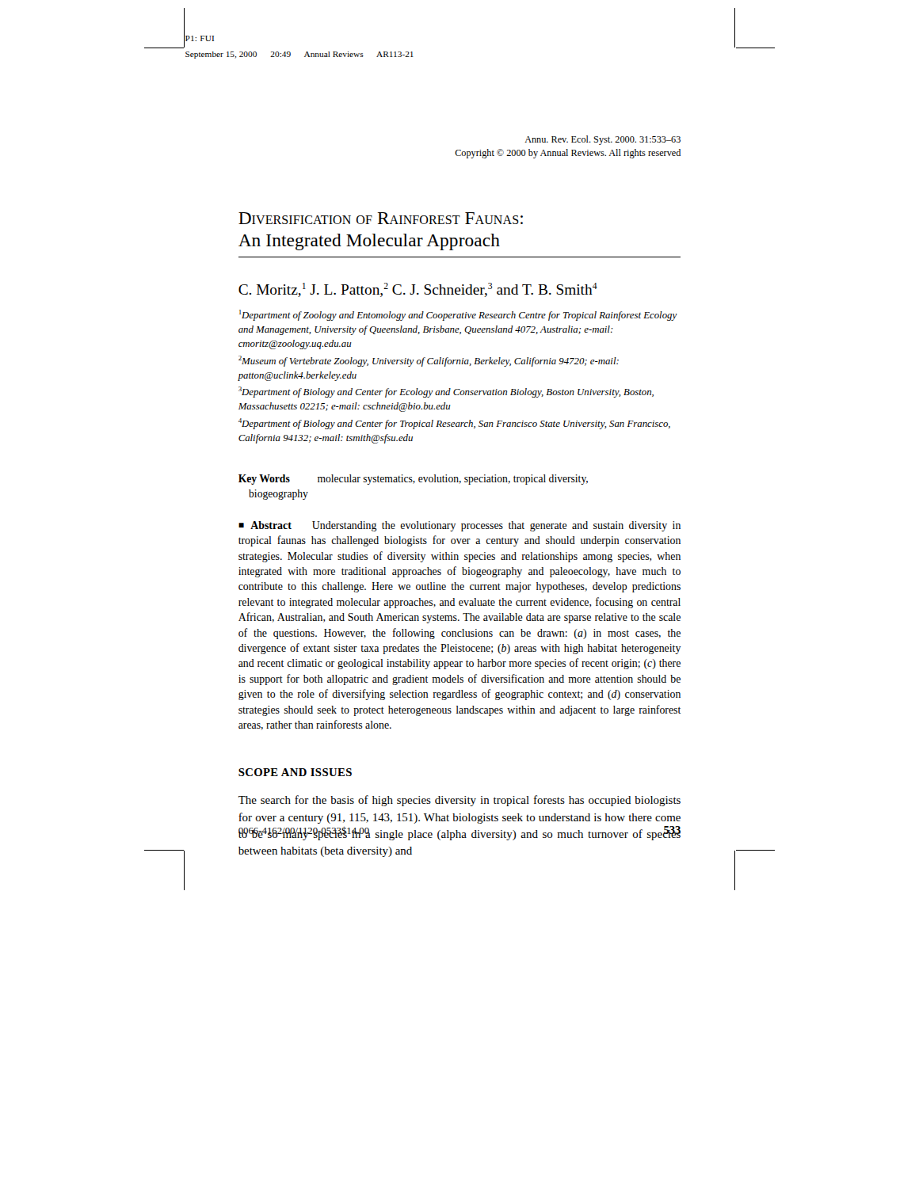P1: FUI
September 15, 2000 20:49 Annual Reviews AR113-21
Annu. Rev. Ecol. Syst. 2000. 31:533–63
Copyright © 2000 by Annual Reviews. All rights reserved
Diversification of Rainforest Faunas: An Integrated Molecular Approach
C. Moritz,1 J. L. Patton,2 C. J. Schneider,3 and T. B. Smith4
1Department of Zoology and Entomology and Cooperative Research Centre for Tropical Rainforest Ecology and Management, University of Queensland, Brisbane, Queensland 4072, Australia; e-mail: cmoritz@zoology.uq.edu.au
2Museum of Vertebrate Zoology, University of California, Berkeley, California 94720; e-mail: patton@uclink4.berkeley.edu
3Department of Biology and Center for Ecology and Conservation Biology, Boston University, Boston, Massachusetts 02215; e-mail: cschneid@bio.bu.edu
4Department of Biology and Center for Tropical Research, San Francisco State University, San Francisco, California 94132; e-mail: tsmith@sfsu.edu
Key Words molecular systematics, evolution, speciation, tropical diversity, biogeography
■Abstract Understanding the evolutionary processes that generate and sustain diversity in tropical faunas has challenged biologists for over a century and should underpin conservation strategies. Molecular studies of diversity within species and relationships among species, when integrated with more traditional approaches of biogeography and paleoecology, have much to contribute to this challenge. Here we outline the current major hypotheses, develop predictions relevant to integrated molecular approaches, and evaluate the current evidence, focusing on central African, Australian, and South American systems. The available data are sparse relative to the scale of the questions. However, the following conclusions can be drawn: (a) in most cases, the divergence of extant sister taxa predates the Pleistocene; (b) areas with high habitat heterogeneity and recent climatic or geological instability appear to harbor more species of recent origin; (c) there is support for both allopatric and gradient models of diversification and more attention should be given to the role of diversifying selection regardless of geographic context; and (d) conservation strategies should seek to protect heterogeneous landscapes within and adjacent to large rainforest areas, rather than rainforests alone.
SCOPE AND ISSUES
The search for the basis of high species diversity in tropical forests has occupied biologists for over a century (91, 115, 143, 151). What biologists seek to understand is how there come to be so many species in a single place (alpha diversity) and so much turnover of species between habitats (beta diversity) and
0066-4162/00/1120-0533$14.00 533